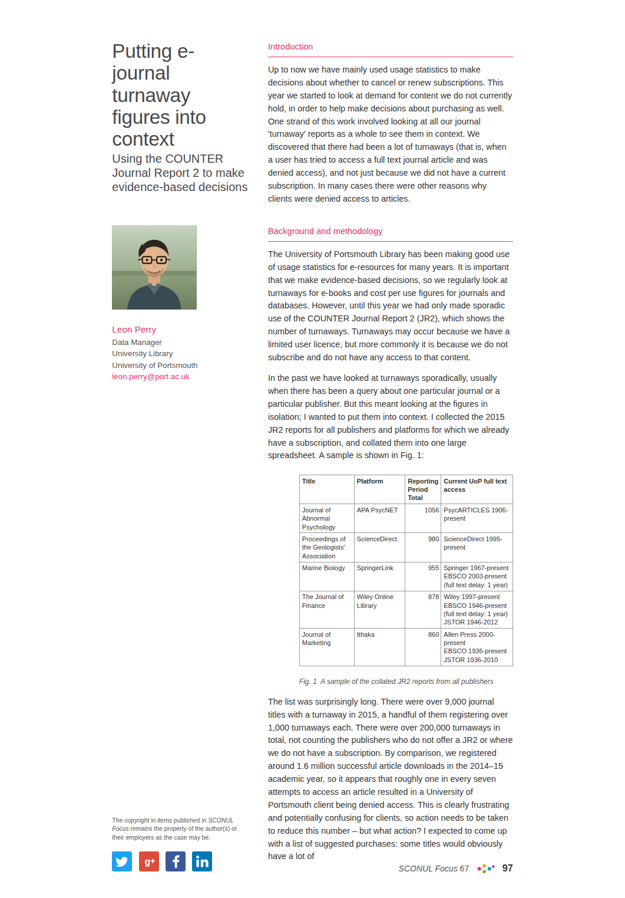Putting e-journal turnaway figures into context
Using the COUNTER Journal Report 2 to make evidence-based decisions
Leon Perry
Data Manager
University Library
University of Portsmouth
leon.perry@port.ac.uk
The copyright in items published in SCONUL Focus remains the property of the author(s) or their employers as the case may be.
g +
Introduction
Up to now we have mainly used usage statistics to make decisions about whether to cancel or renew subscriptions. This year we started to look at demand for content we do not currently hold, in order to help make decisions about purchasing as well. One strand of this work involved looking at all our journal 'turnaway' reports as a whole to see them in context. We discovered that there had been a lot of turnaways (that is, when a user has tried to access a full text journal article and was denied access), and not just because we did not have a current subscription. In many cases there were other reasons why clients were denied access to articles.
Background and methodology
The University of Portsmouth Library has been making good use of usage statistics for e-resources for many years. It is important that we make evidence-based decisions, so we regularly look at turnaways for e-books and cost per use figures for journals and databases. However, until this year we had only made sporadic use of the COUNTER Journal Report 2 (JR2), which shows the number of turnaways. Turnaways may occur because we have a limited user licence, but more commonly it is because we do not subscribe and do not have any access to that content.
In the past we have looked at turnaways sporadically, usually when there has been a query about one particular journal or a particular publisher. But this meant looking at the figures in isolation; I wanted to put them into context. I collected the 2015 JR2 reports for all publishers and platforms for which we already have a subscription, and collated them into one large spreadsheet. A sample is shown in Fig. 1:
| Title | Platform | Reporting Period Total | Current UoP full text access |
| --- | --- | --- | --- |
| Journal of Abnormal Psychology | APA PsycNET | 1056 | PsycARTICLES 1906-present |
| Proceedings of the Geologists' Association | ScienceDirect | 980 | ScienceDirect 1995-present |
| Marine Biology | SpringerLink | 955 | Springer 1967-present EBSCO 2003-present (full text delay: 1 year) |
| The Journal of Finance | Wiley Online Library | 878 | Wiley 1997-present EBSCO 1946-present (full text delay: 1 year) JSTOR 1946-2012 |
| Journal of Marketing | Ithaka | 860 | Allen Press 2000-present EBSCO 1936-present JSTOR 1936-2010 |
Fig. 1 A sample of the collated JR2 reports from all publishers
The list was surprisingly long. There were over 9,000 journal titles with a turnaway in 2015, a handful of them registering over 1,000 turnaways each. There were over 200,000 turnaways in total, not counting the publishers who do not offer a JR2 or where we do not have a subscription. By comparison, we registered around 1.6 million successful article downloads in the 2014–15 academic year, so it appears that roughly one in every seven attempts to access an article resulted in a University of Portsmouth client being denied access. This is clearly frustrating and potentially confusing for clients, so action needs to be taken to reduce this number – but what action? I expected to come up with a list of suggested purchases: some titles would obviously have a lot of
SCONUL Focus 67 97